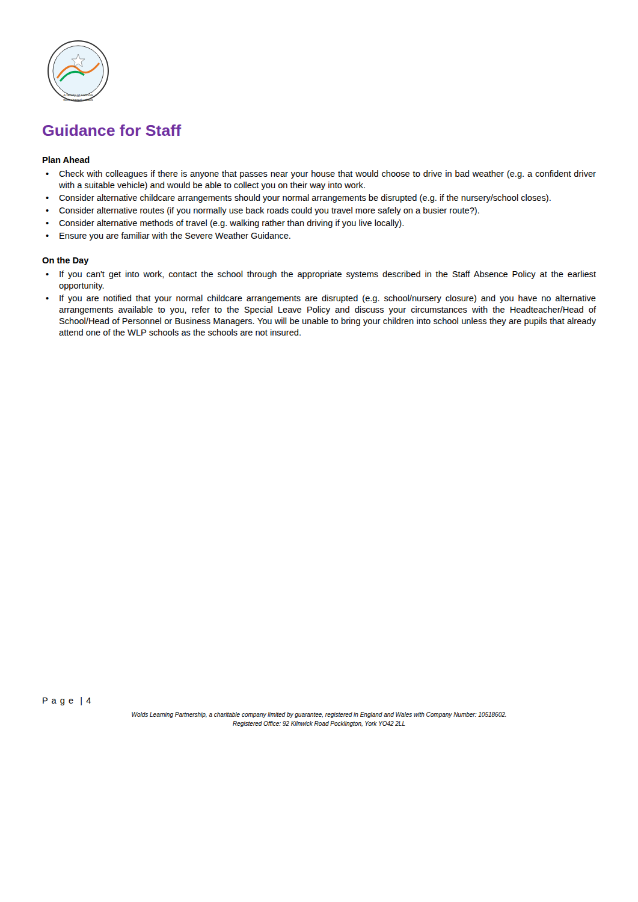Guidance for Staff
Plan Ahead
Check with colleagues if there is anyone that passes near your house that would choose to drive in bad weather (e.g. a confident driver with a suitable vehicle) and would be able to collect you on their way into work.
Consider alternative childcare arrangements should your normal arrangements be disrupted (e.g. if the nursery/school closes).
Consider alternative routes (if you normally use back roads could you travel more safely on a busier route?).
Consider alternative methods of travel (e.g. walking rather than driving if you live locally).
Ensure you are familiar with the Severe Weather Guidance.
On the Day
If you can't get into work, contact the school through the appropriate systems described in the Staff Absence Policy at the earliest opportunity.
If you are notified that your normal childcare arrangements are disrupted (e.g. school/nursery closure) and you have no alternative arrangements available to you, refer to the Special Leave Policy and discuss your circumstances with the Headteacher/Head of School/Head of Personnel or Business Managers. You will be unable to bring your children into school unless they are pupils that already attend one of the WLP schools as the schools are not insured.
P a g e | 4
Wolds Learning Partnership, a charitable company limited by guarantee, registered in England and Wales with Company Number: 10518602.
Registered Office: 92 Kilnwick Road Pocklington, York YO42 2LL